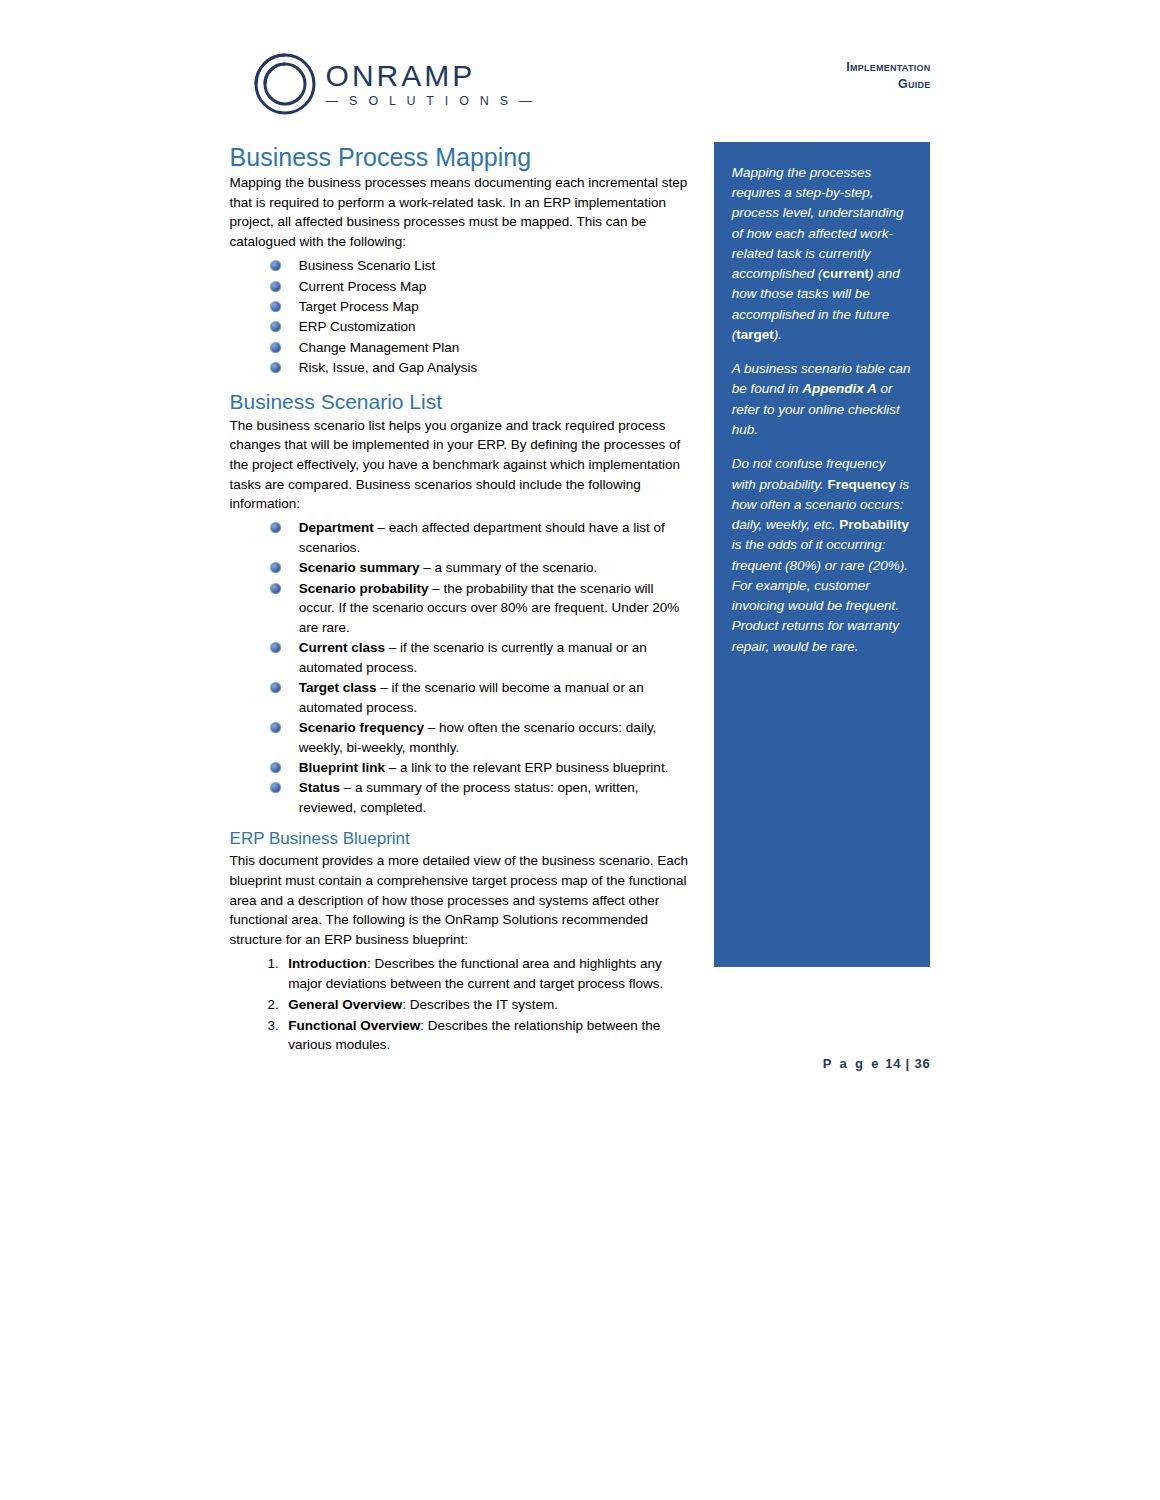ONRAMP — S O L U T I O N S —
Implementation
Guide
Business Process Mapping
Mapping the business processes means documenting each incremental step that is required to perform a work-related task. In an ERP implementation project, all affected business processes must be mapped. This can be catalogued with the following:
Business Scenario List
Current Process Map
Target Process Map
ERP Customization
Change Management Plan
Risk, Issue, and Gap Analysis
Business Scenario List
The business scenario list helps you organize and track required process changes that will be implemented in your ERP. By defining the processes of the project effectively, you have a benchmark against which implementation tasks are compared. Business scenarios should include the following information:
Department – each affected department should have a list of scenarios.
Scenario summary – a summary of the scenario.
Scenario probability – the probability that the scenario will occur. If the scenario occurs over 80% are frequent. Under 20% are rare.
Current class – if the scenario is currently a manual or an automated process.
Target class – if the scenario will become a manual or an automated process.
Scenario frequency – how often the scenario occurs: daily, weekly, bi-weekly, monthly.
Blueprint link – a link to the relevant ERP business blueprint.
Status – a summary of the process status: open, written, reviewed, completed.
ERP Business Blueprint
This document provides a more detailed view of the business scenario. Each blueprint must contain a comprehensive target process map of the functional area and a description of how those processes and systems affect other functional area. The following is the OnRamp Solutions recommended structure for an ERP business blueprint:
Introduction: Describes the functional area and highlights any major deviations between the current and target process flows.
General Overview: Describes the IT system.
Functional Overview: Describes the relationship between the various modules.
Mapping the processes requires a step-by-step, process level, understanding of how each affected work-related task is currently accomplished (current) and how those tasks will be accomplished in the future (target).
A business scenario table can be found in Appendix A or refer to your online checklist hub.
Do not confuse frequency with probability. Frequency is how often a scenario occurs: daily, weekly, etc. Probability is the odds of it occurring: frequent (80%) or rare (20%). For example, customer invoicing would be frequent. Product returns for warranty repair, would be rare.
P a g e 14 | 36